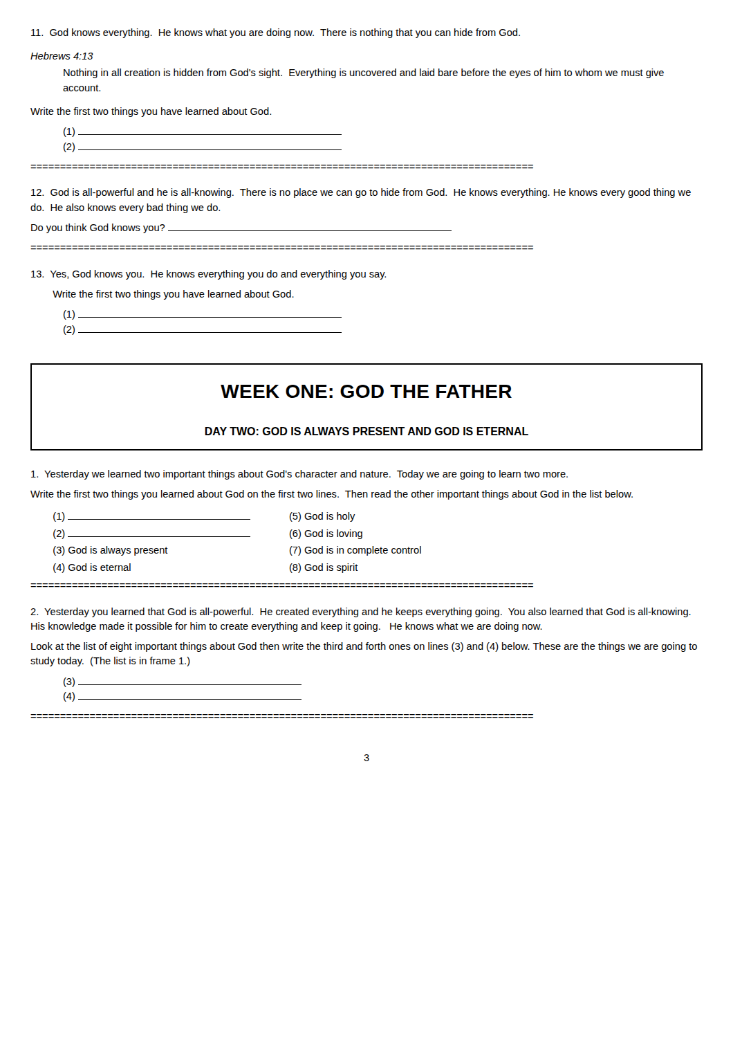11. God knows everything. He knows what you are doing now. There is nothing that you can hide from God.
Hebrews 4:13
Nothing in all creation is hidden from God's sight. Everything is uncovered and laid bare before the eyes of him to whom we must give account.
Write the first two things you have learned about God.
(1)
(2)
=====================================================================================
12. God is all-powerful and he is all-knowing. There is no place we can go to hide from God. He knows everything. He knows every good thing we do. He also knows every bad thing we do.
Do you think God knows you?
=====================================================================================
13. Yes, God knows you. He knows everything you do and everything you say.
Write the first two things you have learned about God.
(1)
(2)
WEEK ONE: GOD THE FATHER
DAY TWO: GOD IS ALWAYS PRESENT AND GOD IS ETERNAL
1. Yesterday we learned two important things about God's character and nature. Today we are going to learn two more.
Write the first two things you learned about God on the first two lines. Then read the other important things about God in the list below.
| (1) | (5) God is holy |
| (2) | (6) God is loving |
| (3) God is always present | (7) God is in complete control |
| (4) God is eternal | (8) God is spirit |
=====================================================================================
2. Yesterday you learned that God is all-powerful. He created everything and he keeps everything going. You also learned that God is all-knowing. His knowledge made it possible for him to create everything and keep it going. He knows what we are doing now.
Look at the list of eight important things about God then write the third and forth ones on lines (3) and (4) below. These are the things we are going to study today. (The list is in frame 1.)
(3)
(4)
=====================================================================================
3